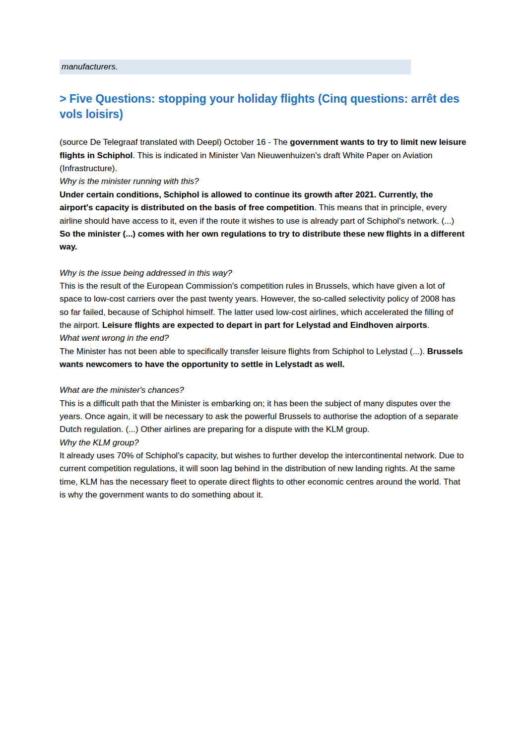manufacturers.
> Five Questions: stopping your holiday flights (Cinq questions: arrêt des vols loisirs)
(source De Telegraaf translated with Deepl) October 16 - The government wants to try to limit new leisure flights in Schiphol. This is indicated in Minister Van Nieuwenhuizen's draft White Paper on Aviation (Infrastructure).
Why is the minister running with this?
Under certain conditions, Schiphol is allowed to continue its growth after 2021. Currently, the airport's capacity is distributed on the basis of free competition. This means that in principle, every airline should have access to it, even if the route it wishes to use is already part of Schiphol's network. (...) So the minister (...) comes with her own regulations to try to distribute these new flights in a different way.
Why is the issue being addressed in this way?
This is the result of the European Commission's competition rules in Brussels, which have given a lot of space to low-cost carriers over the past twenty years. However, the so-called selectivity policy of 2008 has so far failed, because of Schiphol himself. The latter used low-cost airlines, which accelerated the filling of the airport. Leisure flights are expected to depart in part for Lelystad and Eindhoven airports.
What went wrong in the end?
The Minister has not been able to specifically transfer leisure flights from Schiphol to Lelystad (...). Brussels wants newcomers to have the opportunity to settle in Lelystadt as well.
What are the minister's chances?
This is a difficult path that the Minister is embarking on; it has been the subject of many disputes over the years. Once again, it will be necessary to ask the powerful Brussels to authorise the adoption of a separate Dutch regulation. (...) Other airlines are preparing for a dispute with the KLM group.
Why the KLM group?
It already uses 70% of Schiphol's capacity, but wishes to further develop the intercontinental network. Due to current competition regulations, it will soon lag behind in the distribution of new landing rights. At the same time, KLM has the necessary fleet to operate direct flights to other economic centres around the world. That is why the government wants to do something about it.